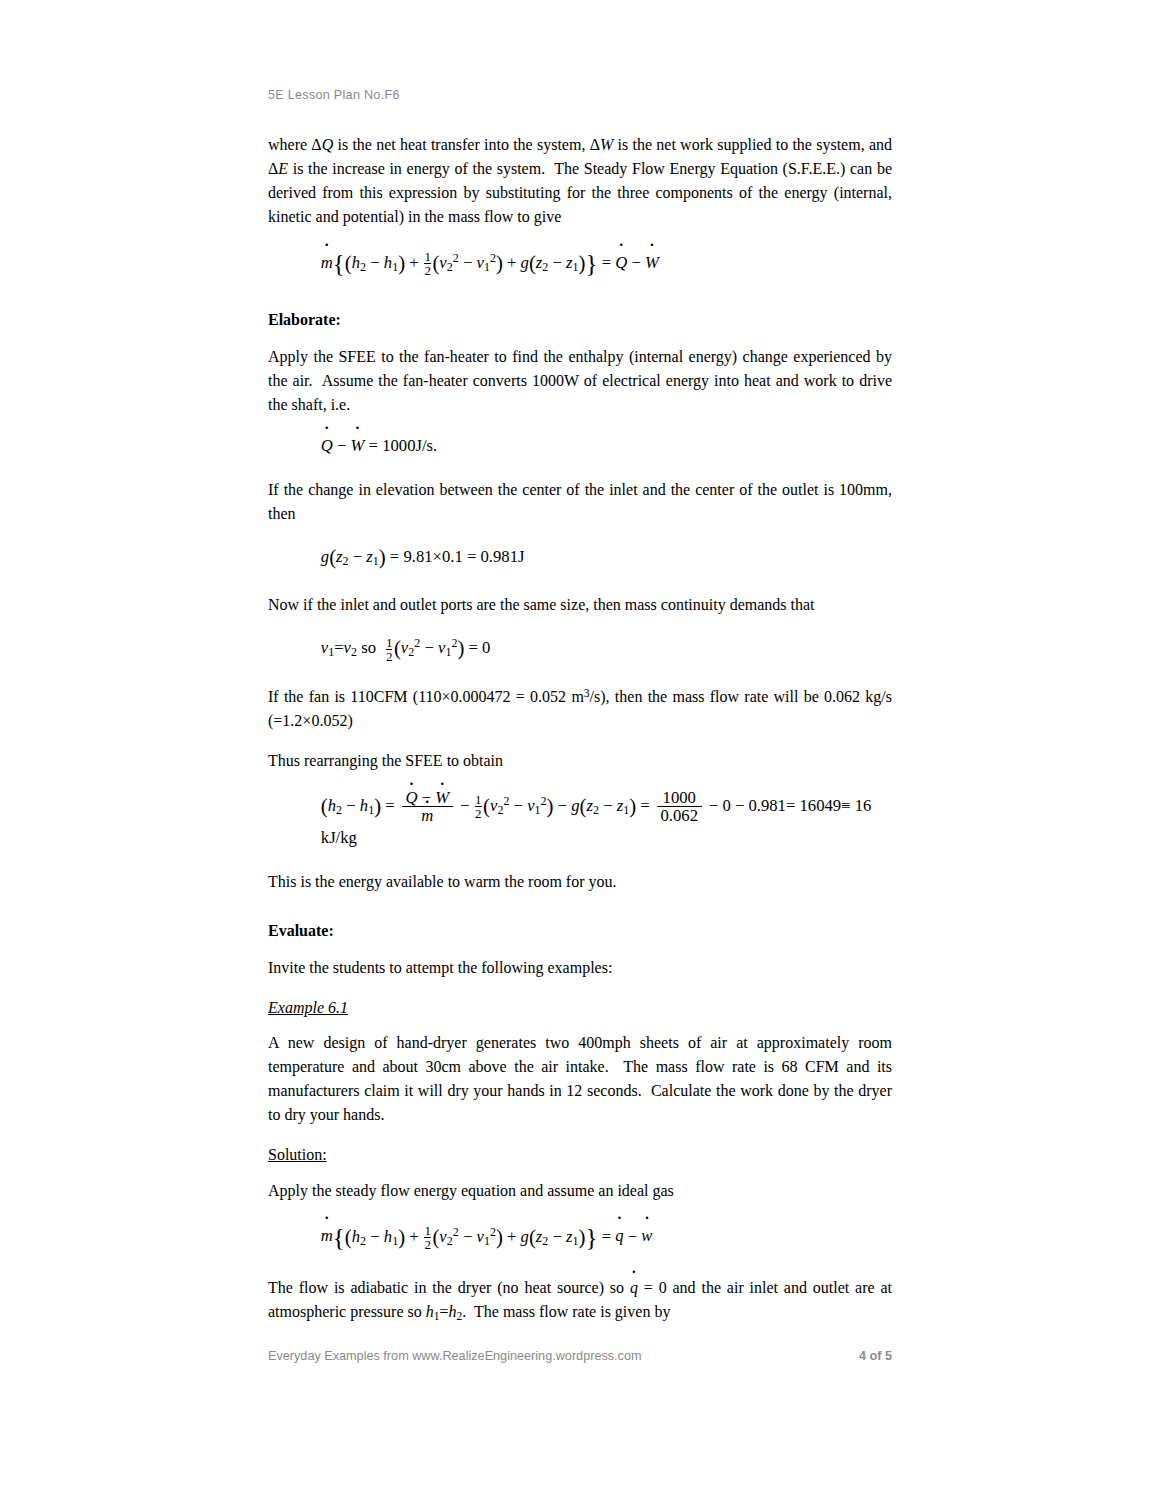5E Lesson Plan No.F6
where ΔQ is the net heat transfer into the system, ΔW is the net work supplied to the system, and ΔE is the increase in energy of the system. The Steady Flow Energy Equation (S.F.E.E.) can be derived from this expression by substituting for the three components of the energy (internal, kinetic and potential) in the mass flow to give
m{(h2 − h1) + 12(v22 − v12) + g(z2 − z1)} = Q − W
Elaborate:
Apply the SFEE to the fan-heater to find the enthalpy (internal energy) change experienced by the air. Assume the fan-heater converts 1000W of electrical energy into heat and work to drive the shaft, i.e.
Q − W = 1000J/s.
If the change in elevation between the center of the inlet and the center of the outlet is 100mm, then
g(z2 − z1) = 9.81×0.1 = 0.981J
Now if the inlet and outlet ports are the same size, then mass continuity demands that
v1=v2 so 12(v22 − v12) = 0
If the fan is 110CFM (110×0.000472 = 0.052 m3/s), then the mass flow rate will be 0.062 kg/s (=1.2×0.052)
Thus rearranging the SFEE to obtain
(h2 − h1) = Q − W m − 12(v22 − v12) − g(z2 − z1) = 10000.062 − 0 − 0.981= 16049≡ 16 kJ/kg
This is the energy available to warm the room for you.
Evaluate:
Invite the students to attempt the following examples:
Example 6.1
A new design of hand-dryer generates two 400mph sheets of air at approximately room temperature and about 30cm above the air intake. The mass flow rate is 68 CFM and its manufacturers claim it will dry your hands in 12 seconds. Calculate the work done by the dryer to dry your hands.
Solution:
Apply the steady flow energy equation and assume an ideal gas
m{(h2 − h1) + 12(v22 − v12) + g(z2 − z1)} = q − w
The flow is adiabatic in the dryer (no heat source) so q = 0 and the air inlet and outlet are at atmospheric pressure so h1=h2. The mass flow rate is given by
Everyday Examples from www.RealizeEngineering.wordpress.com 4 of 5